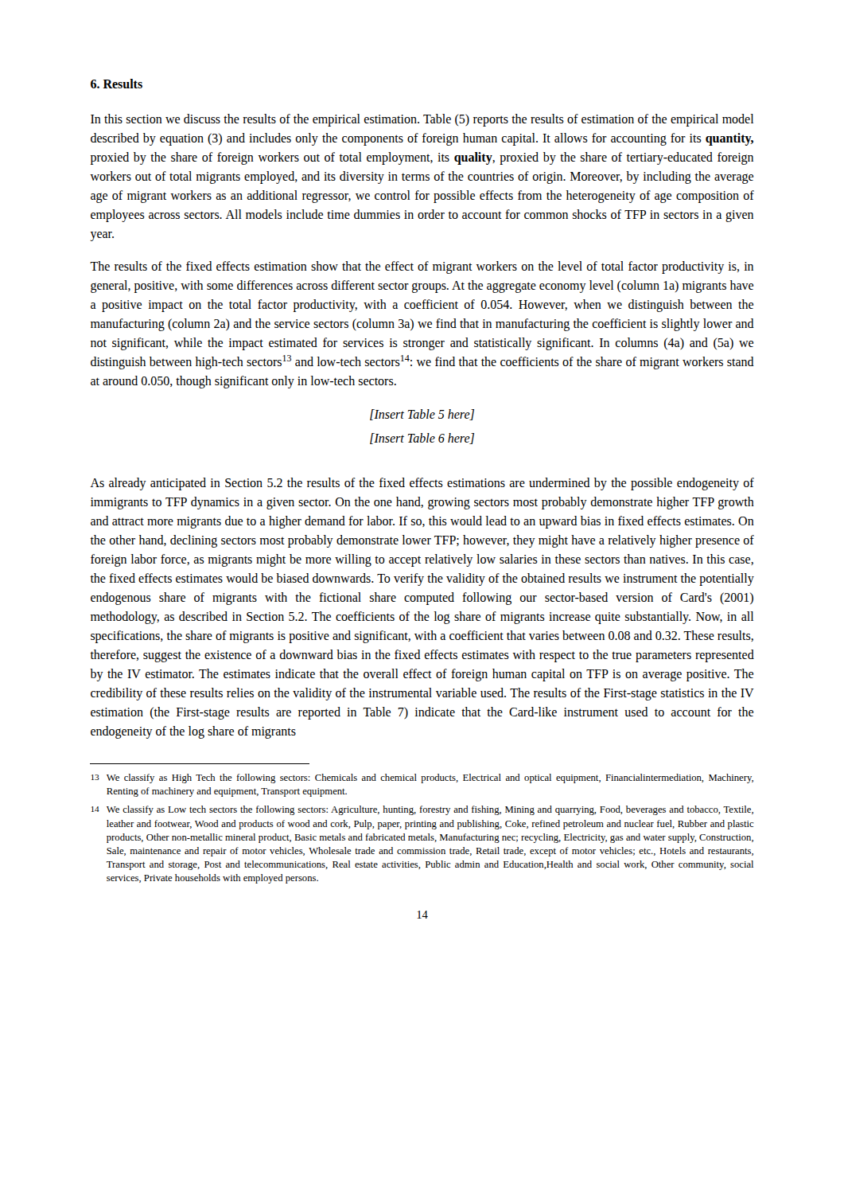6. Results
In this section we discuss the results of the empirical estimation. Table (5) reports the results of estimation of the empirical model described by equation (3) and includes only the components of foreign human capital. It allows for accounting for its quantity, proxied by the share of foreign workers out of total employment, its quality, proxied by the share of tertiary-educated foreign workers out of total migrants employed, and its diversity in terms of the countries of origin. Moreover, by including the average age of migrant workers as an additional regressor, we control for possible effects from the heterogeneity of age composition of employees across sectors. All models include time dummies in order to account for common shocks of TFP in sectors in a given year.
The results of the fixed effects estimation show that the effect of migrant workers on the level of total factor productivity is, in general, positive, with some differences across different sector groups. At the aggregate economy level (column 1a) migrants have a positive impact on the total factor productivity, with a coefficient of 0.054. However, when we distinguish between the manufacturing (column 2a) and the service sectors (column 3a) we find that in manufacturing the coefficient is slightly lower and not significant, while the impact estimated for services is stronger and statistically significant. In columns (4a) and (5a) we distinguish between high-tech sectors13 and low-tech sectors14: we find that the coefficients of the share of migrant workers stand at around 0.050, though significant only in low-tech sectors.
[Insert Table 5 here]
[Insert Table 6 here]
As already anticipated in Section 5.2 the results of the fixed effects estimations are undermined by the possible endogeneity of immigrants to TFP dynamics in a given sector. On the one hand, growing sectors most probably demonstrate higher TFP growth and attract more migrants due to a higher demand for labor. If so, this would lead to an upward bias in fixed effects estimates. On the other hand, declining sectors most probably demonstrate lower TFP; however, they might have a relatively higher presence of foreign labor force, as migrants might be more willing to accept relatively low salaries in these sectors than natives. In this case, the fixed effects estimates would be biased downwards. To verify the validity of the obtained results we instrument the potentially endogenous share of migrants with the fictional share computed following our sector-based version of Card's (2001) methodology, as described in Section 5.2. The coefficients of the log share of migrants increase quite substantially. Now, in all specifications, the share of migrants is positive and significant, with a coefficient that varies between 0.08 and 0.32. These results, therefore, suggest the existence of a downward bias in the fixed effects estimates with respect to the true parameters represented by the IV estimator. The estimates indicate that the overall effect of foreign human capital on TFP is on average positive. The credibility of these results relies on the validity of the instrumental variable used. The results of the First-stage statistics in the IV estimation (the First-stage results are reported in Table 7) indicate that the Card-like instrument used to account for the endogeneity of the log share of migrants
13
We classify as High Tech the following sectors: Chemicals and chemical products, Electrical and optical equipment, Financialintermediation, Machinery, Renting of machinery and equipment, Transport equipment.
14
We classify as Low tech sectors the following sectors: Agriculture, hunting, forestry and fishing, Mining and quarrying, Food, beverages and tobacco, Textile, leather and footwear, Wood and products of wood and cork, Pulp, paper, printing and publishing, Coke, refined petroleum and nuclear fuel, Rubber and plastic products, Other non-metallic mineral product, Basic metals and fabricated metals, Manufacturing nec; recycling, Electricity, gas and water supply, Construction, Sale, maintenance and repair of motor vehicles, Wholesale trade and commission trade, Retail trade, except of motor vehicles; etc., Hotels and restaurants, Transport and storage, Post and telecommunications, Real estate activities, Public admin and Education,Health and social work, Other community, social services, Private households with employed persons.
14